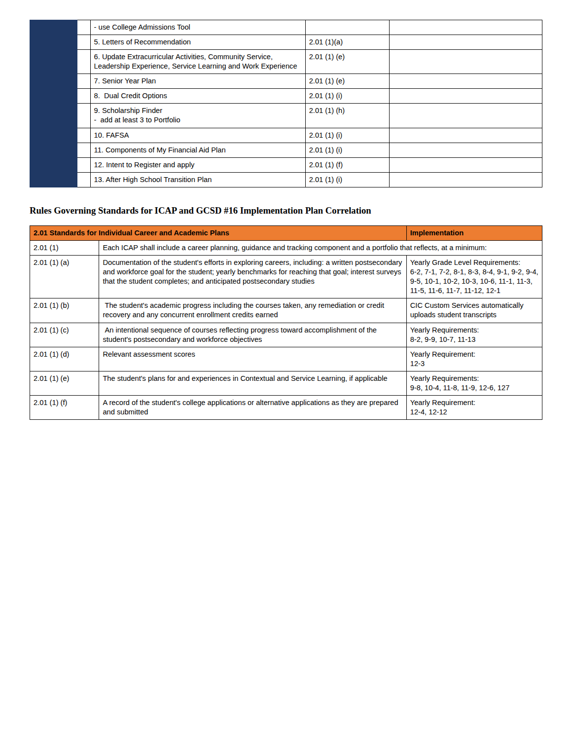| | | - use College Admissions Tool | | |
| | 5. Letters of Recommendation | 2.01 (1)(a) | |
| | 6. Update Extracurricular Activities, Community Service, Leadership Experience, Service Learning and Work Experience | 2.01 (1) (e) | |
| | 7. Senior Year Plan | 2.01 (1) (e) | |
| | 8. Dual Credit Options | 2.01 (1) (i) | |
| | 9. Scholarship Finder - add at least 3 to Portfolio | 2.01 (1) (h) | |
| | 10. FAFSA | 2.01 (1) (i) | |
| | 11. Components of My Financial Aid Plan | 2.01 (1) (i) | |
| | 12. Intent to Register and apply | 2.01 (1) (f) | |
| | 13. After High School Transition Plan | 2.01 (1) (i) | |
Rules Governing Standards for ICAP and GCSD #16 Implementation Plan Correlation
| 2.01 Standards for Individual Career and Academic Plans | Implementation |
| --- | --- |
| 2.01 (1) | Each ICAP shall include a career planning, guidance and tracking component and a portfolio that reflects, at a minimum: |
| 2.01 (1) (a) | Documentation of the student's efforts in exploring careers, including: a written postsecondary and workforce goal for the student; yearly benchmarks for reaching that goal; interest surveys that the student completes; and anticipated postsecondary studies | Yearly Grade Level Requirements: 6-2, 7-1, 7-2, 8-1, 8-3, 8-4, 9-1, 9-2, 9-4, 9-5, 10-1, 10-2, 10-3, 10-6, 11-1, 11-3, 11-5, 11-6, 11-7, 11-12, 12-1 |
| 2.01 (1) (b) | The student's academic progress including the courses taken, any remediation or credit recovery and any concurrent enrollment credits earned | CIC Custom Services automatically uploads student transcripts |
| 2.01 (1) (c) | An intentional sequence of courses reflecting progress toward accomplishment of the student's postsecondary and workforce objectives | Yearly Requirements: 8-2, 9-9, 10-7, 11-13 |
| 2.01 (1) (d) | Relevant assessment scores | Yearly Requirement: 12-3 |
| 2.01 (1) (e) | The student's plans for and experiences in Contextual and Service Learning, if applicable | Yearly Requirements: 9-8, 10-4, 11-8, 11-9, 12-6, 127 |
| 2.01 (1) (f) | A record of the student's college applications or alternative applications as they are prepared and submitted | Yearly Requirement: 12-4, 12-12 |